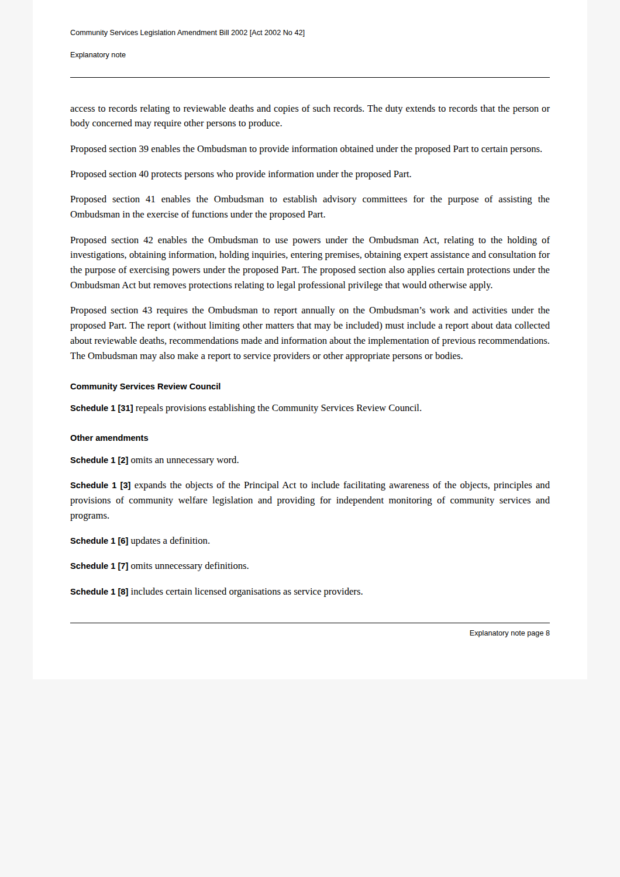Community Services Legislation Amendment Bill 2002 [Act 2002 No 42]
Explanatory note
access to records relating to reviewable deaths and copies of such records. The duty extends to records that the person or body concerned may require other persons to produce.
Proposed section 39 enables the Ombudsman to provide information obtained under the proposed Part to certain persons.
Proposed section 40 protects persons who provide information under the proposed Part.
Proposed section 41 enables the Ombudsman to establish advisory committees for the purpose of assisting the Ombudsman in the exercise of functions under the proposed Part.
Proposed section 42 enables the Ombudsman to use powers under the Ombudsman Act, relating to the holding of investigations, obtaining information, holding inquiries, entering premises, obtaining expert assistance and consultation for the purpose of exercising powers under the proposed Part. The proposed section also applies certain protections under the Ombudsman Act but removes protections relating to legal professional privilege that would otherwise apply.
Proposed section 43 requires the Ombudsman to report annually on the Ombudsman’s work and activities under the proposed Part. The report (without limiting other matters that may be included) must include a report about data collected about reviewable deaths, recommendations made and information about the implementation of previous recommendations. The Ombudsman may also make a report to service providers or other appropriate persons or bodies.
Community Services Review Council
Schedule 1 [31] repeals provisions establishing the Community Services Review Council.
Other amendments
Schedule 1 [2] omits an unnecessary word.
Schedule 1 [3] expands the objects of the Principal Act to include facilitating awareness of the objects, principles and provisions of community welfare legislation and providing for independent monitoring of community services and programs.
Schedule 1 [6] updates a definition.
Schedule 1 [7] omits unnecessary definitions.
Schedule 1 [8] includes certain licensed organisations as service providers.
Explanatory note page 8